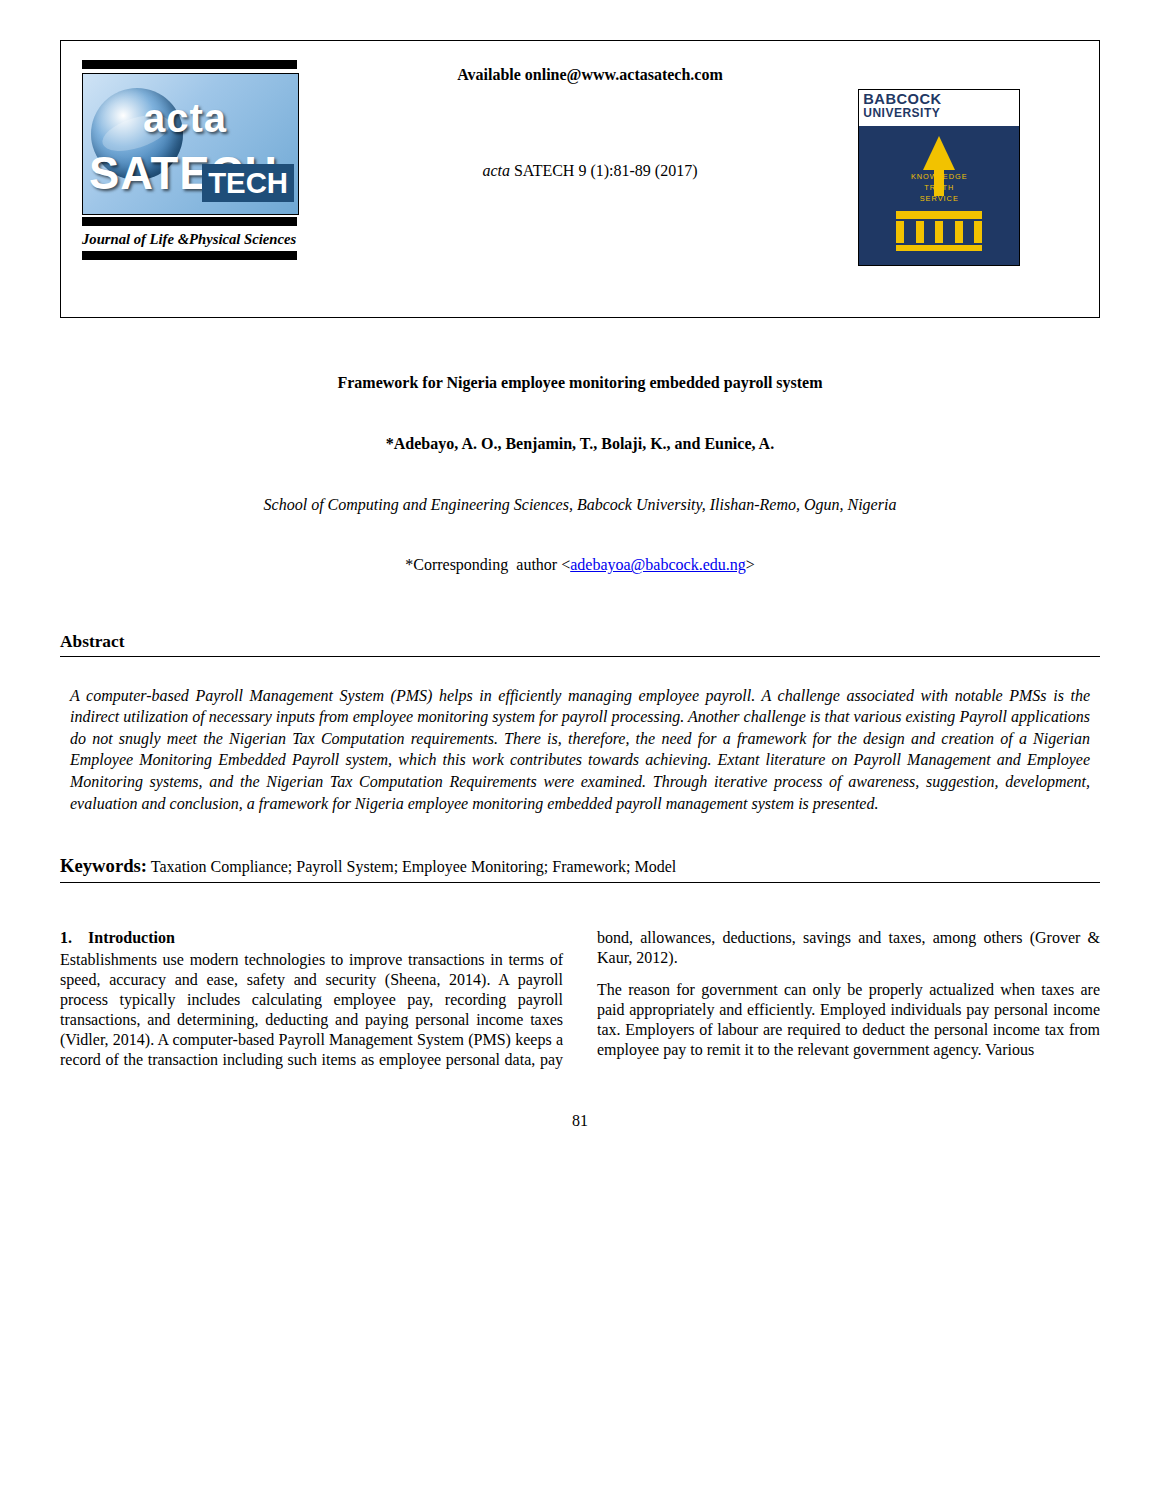| acta SATECH TECH Journal of Life &Physical Sciences | Available online@www.actasatech.com acta SATECH 9 (1):81-89 (2017) | BABCOCK UNIVERSITY KNOWLEDGE TRUTH SERVICE |
Framework for Nigeria employee monitoring embedded payroll system
*Adebayo, A. O., Benjamin, T., Bolaji, K., and Eunice, A.
School of Computing and Engineering Sciences, Babcock University, Ilishan-Remo, Ogun, Nigeria
*Corresponding author <adebayoa@babcock.edu.ng>
Abstract
A computer-based Payroll Management System (PMS) helps in efficiently managing employee payroll. A challenge associated with notable PMSs is the indirect utilization of necessary inputs from employee monitoring system for payroll processing. Another challenge is that various existing Payroll applications do not snugly meet the Nigerian Tax Computation requirements. There is, therefore, the need for a framework for the design and creation of a Nigerian Employee Monitoring Embedded Payroll system, which this work contributes towards achieving. Extant literature on Payroll Management and Employee Monitoring systems, and the Nigerian Tax Computation Requirements were examined. Through iterative process of awareness, suggestion, development, evaluation and conclusion, a framework for Nigeria employee monitoring embedded payroll management system is presented.
Keywords: Taxation Compliance; Payroll System; Employee Monitoring; Framework; Model
1. Introduction
Establishments use modern technologies to improve transactions in terms of speed, accuracy and ease, safety and security (Sheena, 2014). A payroll process typically includes calculating employee pay, recording payroll transactions, and determining, deducting and paying personal income taxes (Vidler, 2014). A computer-based Payroll Management System (PMS) keeps a record of the transaction including such items as employee personal data, pay bond, allowances, deductions, savings and taxes, among others (Grover & Kaur, 2012).
The reason for government can only be properly actualized when taxes are paid appropriately and efficiently. Employed individuals pay personal income tax. Employers of labour are required to deduct the personal income tax from employee pay to remit it to the relevant government agency. Various
81